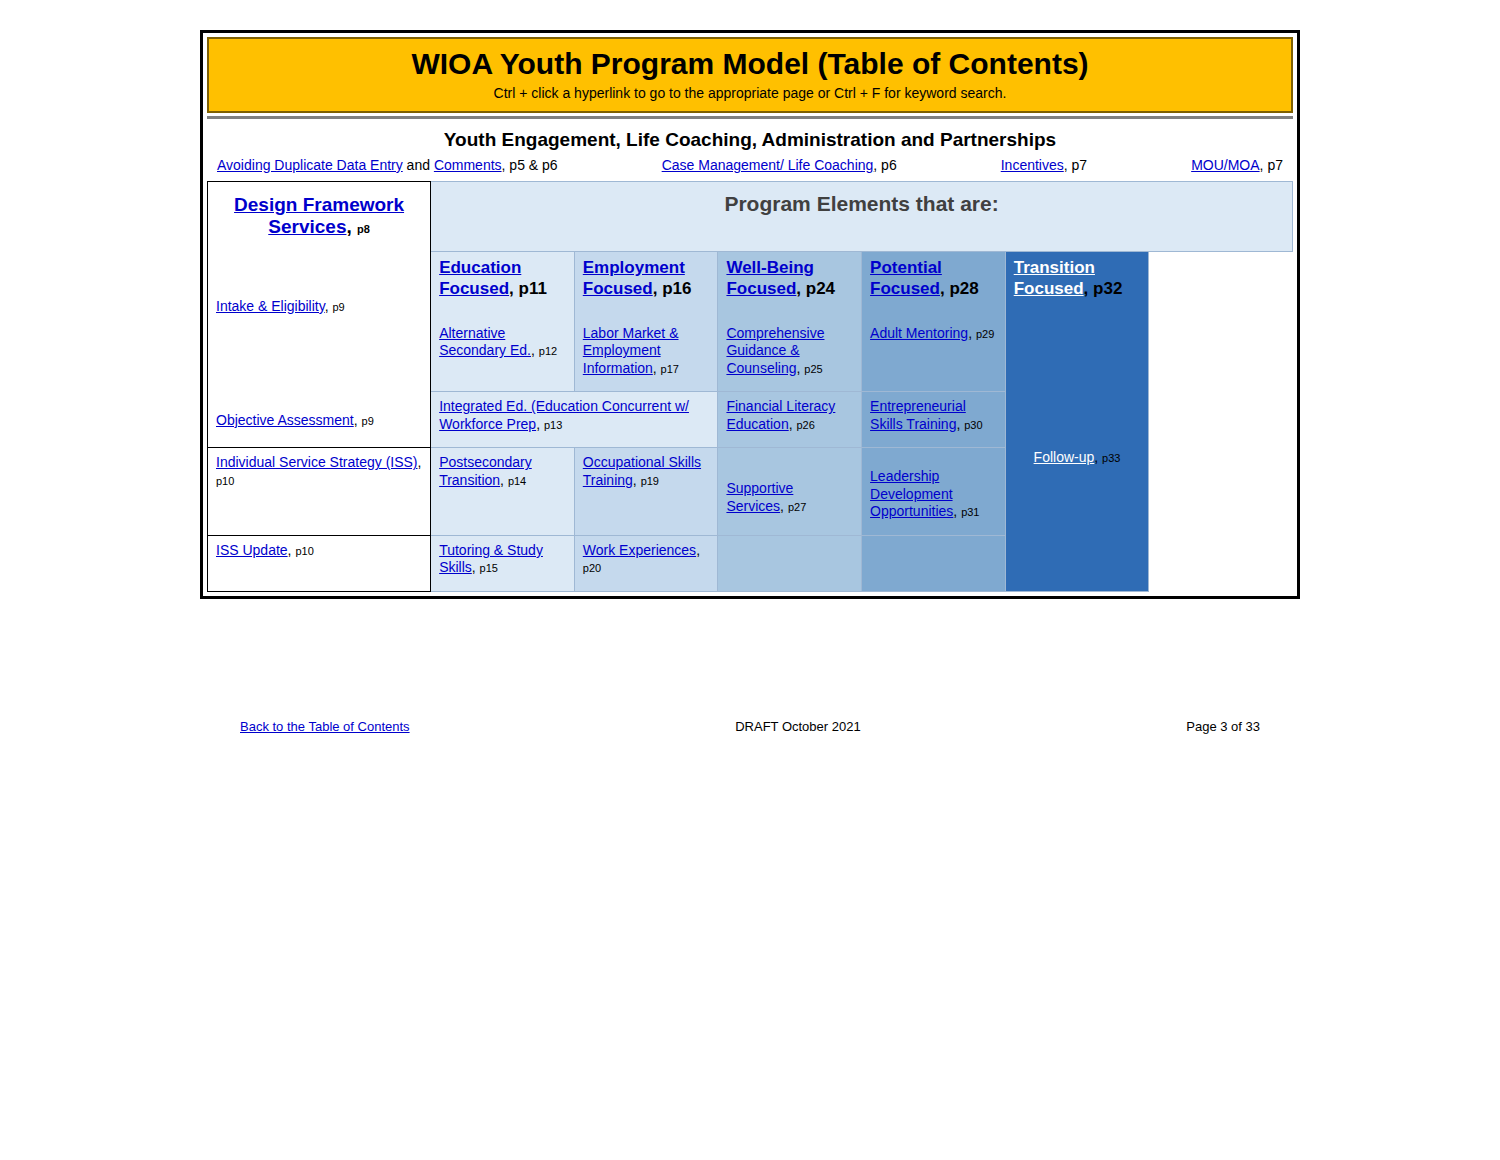WIOA Youth Program Model (Table of Contents)
Ctrl + click a hyperlink to go to the appropriate page or Ctrl + F for keyword search.
Youth Engagement, Life Coaching, Administration and Partnerships
Avoiding Duplicate Data Entry and Comments, p5 & p6 Case Management/ Life Coaching, p6 Incentives, p7 MOU/MOA, p7
| Design Framework Services , p8 | Program Elements that are: |
| Intake & Eligibility , p9 | Education Focused , p11 Alternative Secondary Ed. , p12 | Employment Focused , p16 Labor Market & Employment Information , p17 | Well-Being Focused , p24 Comprehensive Guidance & Counseling , p25 | Potential Focused , p28 Adult Mentoring , p29 | Transition Focused , p32 Follow-up , p33 |
| Objective Assessment , p9 | Integrated Ed. (Education Concurrent w/ Workforce Prep , p13 | Financial Literacy Education , p26 | Entrepreneurial Skills Training , p30 |
| Individual Service Strategy (ISS) , p10 | Postsecondary Transition , p14 | Occupational Skills Training , p19 | Supportive Services , p27 | Leadership Development Opportunities , p31 |
| ISS Update , p10 | Tutoring & Study Skills , p15 | Work Experiences , p20 | | |
Back to the Table of Contents DRAFT October 2021 Page 3 of 33